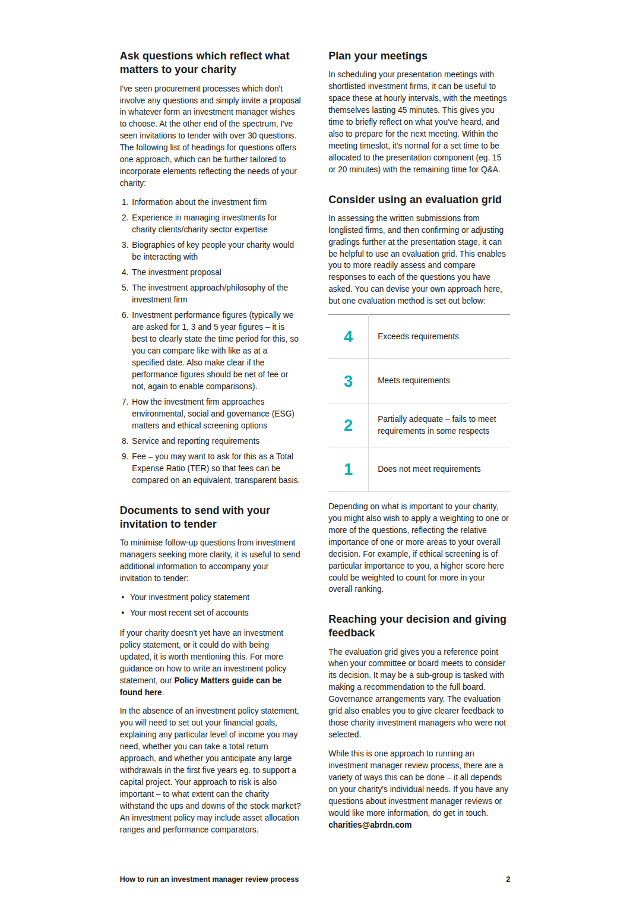Ask questions which reflect what matters to your charity
I've seen procurement processes which don't involve any questions and simply invite a proposal in whatever form an investment manager wishes to choose. At the other end of the spectrum, I've seen invitations to tender with over 30 questions. The following list of headings for questions offers one approach, which can be further tailored to incorporate elements reflecting the needs of your charity:
Information about the investment firm
Experience in managing investments for charity clients/charity sector expertise
Biographies of key people your charity would be interacting with
The investment proposal
The investment approach/philosophy of the investment firm
Investment performance figures (typically we are asked for 1, 3 and 5 year figures – it is best to clearly state the time period for this, so you can compare like with like as at a specified date. Also make clear if the performance figures should be net of fee or not, again to enable comparisons).
How the investment firm approaches environmental, social and governance (ESG) matters and ethical screening options
Service and reporting requirements
Fee – you may want to ask for this as a Total Expense Ratio (TER) so that fees can be compared on an equivalent, transparent basis.
Documents to send with your invitation to tender
To minimise follow-up questions from investment managers seeking more clarity, it is useful to send additional information to accompany your invitation to tender:
Your investment policy statement
Your most recent set of accounts
If your charity doesn't yet have an investment policy statement, or it could do with being updated, it is worth mentioning this. For more guidance on how to write an investment policy statement, our Policy Matters guide can be found here.
In the absence of an investment policy statement, you will need to set out your financial goals, explaining any particular level of income you may need, whether you can take a total return approach, and whether you anticipate any large withdrawals in the first five years eg. to support a capital project. Your approach to risk is also important – to what extent can the charity withstand the ups and downs of the stock market? An investment policy may include asset allocation ranges and performance comparators.
Plan your meetings
In scheduling your presentation meetings with shortlisted investment firms, it can be useful to space these at hourly intervals, with the meetings themselves lasting 45 minutes. This gives you time to briefly reflect on what you've heard, and also to prepare for the next meeting. Within the meeting timeslot, it's normal for a set time to be allocated to the presentation component (eg. 15 or 20 minutes) with the remaining time for Q&A.
Consider using an evaluation grid
In assessing the written submissions from longlisted firms, and then confirming or adjusting gradings further at the presentation stage, it can be helpful to use an evaluation grid. This enables you to more readily assess and compare responses to each of the questions you have asked. You can devise your own approach here, but one evaluation method is set out below:
| 4 | Exceeds requirements |
| 3 | Meets requirements |
| 2 | Partially adequate – fails to meet requirements in some respects |
| 1 | Does not meet requirements |
Depending on what is important to your charity, you might also wish to apply a weighting to one or more of the questions, reflecting the relative importance of one or more areas to your overall decision. For example, if ethical screening is of particular importance to you, a higher score here could be weighted to count for more in your overall ranking.
Reaching your decision and giving feedback
The evaluation grid gives you a reference point when your committee or board meets to consider its decision. It may be a sub-group is tasked with making a recommendation to the full board. Governance arrangements vary. The evaluation grid also enables you to give clearer feedback to those charity investment managers who were not selected.
While this is one approach to running an investment manager review process, there are a variety of ways this can be done – it all depends on your charity's individual needs. If you have any questions about investment manager reviews or would like more information, do get in touch. charities@abrdn.com
How to run an investment manager review process
2